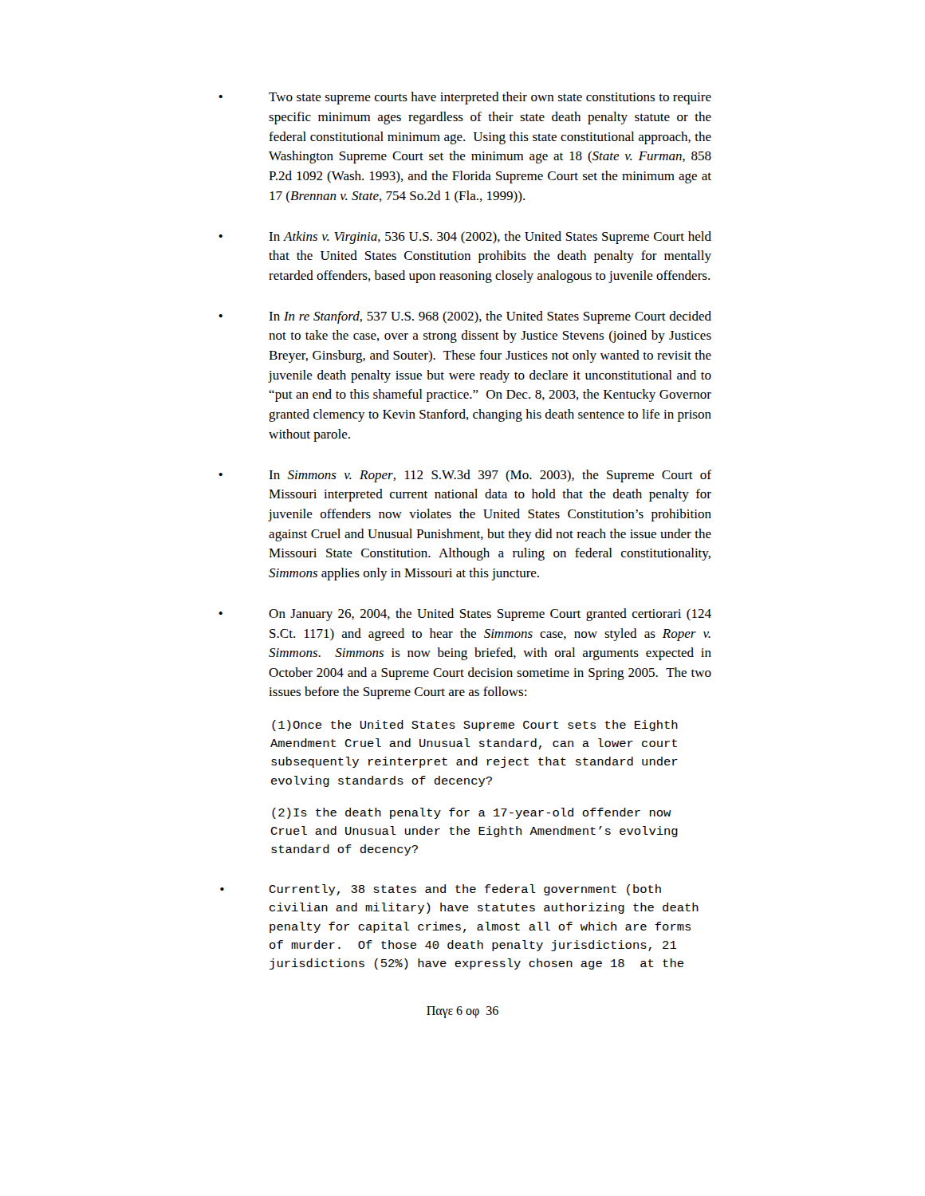Two state supreme courts have interpreted their own state constitutions to require specific minimum ages regardless of their state death penalty statute or the federal constitutional minimum age. Using this state constitutional approach, the Washington Supreme Court set the minimum age at 18 (State v. Furman, 858 P.2d 1092 (Wash. 1993), and the Florida Supreme Court set the minimum age at 17 (Brennan v. State, 754 So.2d 1 (Fla., 1999)).
In Atkins v. Virginia, 536 U.S. 304 (2002), the United States Supreme Court held that the United States Constitution prohibits the death penalty for mentally retarded offenders, based upon reasoning closely analogous to juvenile offenders.
In In re Stanford, 537 U.S. 968 (2002), the United States Supreme Court decided not to take the case, over a strong dissent by Justice Stevens (joined by Justices Breyer, Ginsburg, and Souter). These four Justices not only wanted to revisit the juvenile death penalty issue but were ready to declare it unconstitutional and to “put an end to this shameful practice.” On Dec. 8, 2003, the Kentucky Governor granted clemency to Kevin Stanford, changing his death sentence to life in prison without parole.
In Simmons v. Roper, 112 S.W.3d 397 (Mo. 2003), the Supreme Court of Missouri interpreted current national data to hold that the death penalty for juvenile offenders now violates the United States Constitution’s prohibition against Cruel and Unusual Punishment, but they did not reach the issue under the Missouri State Constitution. Although a ruling on federal constitutionality, Simmons applies only in Missouri at this juncture.
On January 26, 2004, the United States Supreme Court granted certiorari (124 S.Ct. 1171) and agreed to hear the Simmons case, now styled as Roper v. Simmons. Simmons is now being briefed, with oral arguments expected in October 2004 and a Supreme Court decision sometime in Spring 2005. The two issues before the Supreme Court are as follows:
(1)Once the United States Supreme Court sets the Eighth Amendment Cruel and Unusual standard, can a lower court subsequently reinterpret and reject that standard under evolving standards of decency?
(2)Is the death penalty for a 17-year-old offender now Cruel and Unusual under the Eighth Amendment’s evolving standard of decency?
Currently, 38 states and the federal government (both civilian and military) have statutes authorizing the death penalty for capital crimes, almost all of which are forms of murder. Of those 40 death penalty jurisdictions, 21 jurisdictions (52%) have expressly chosen age 18 at the
Παγε 6 οφ 36